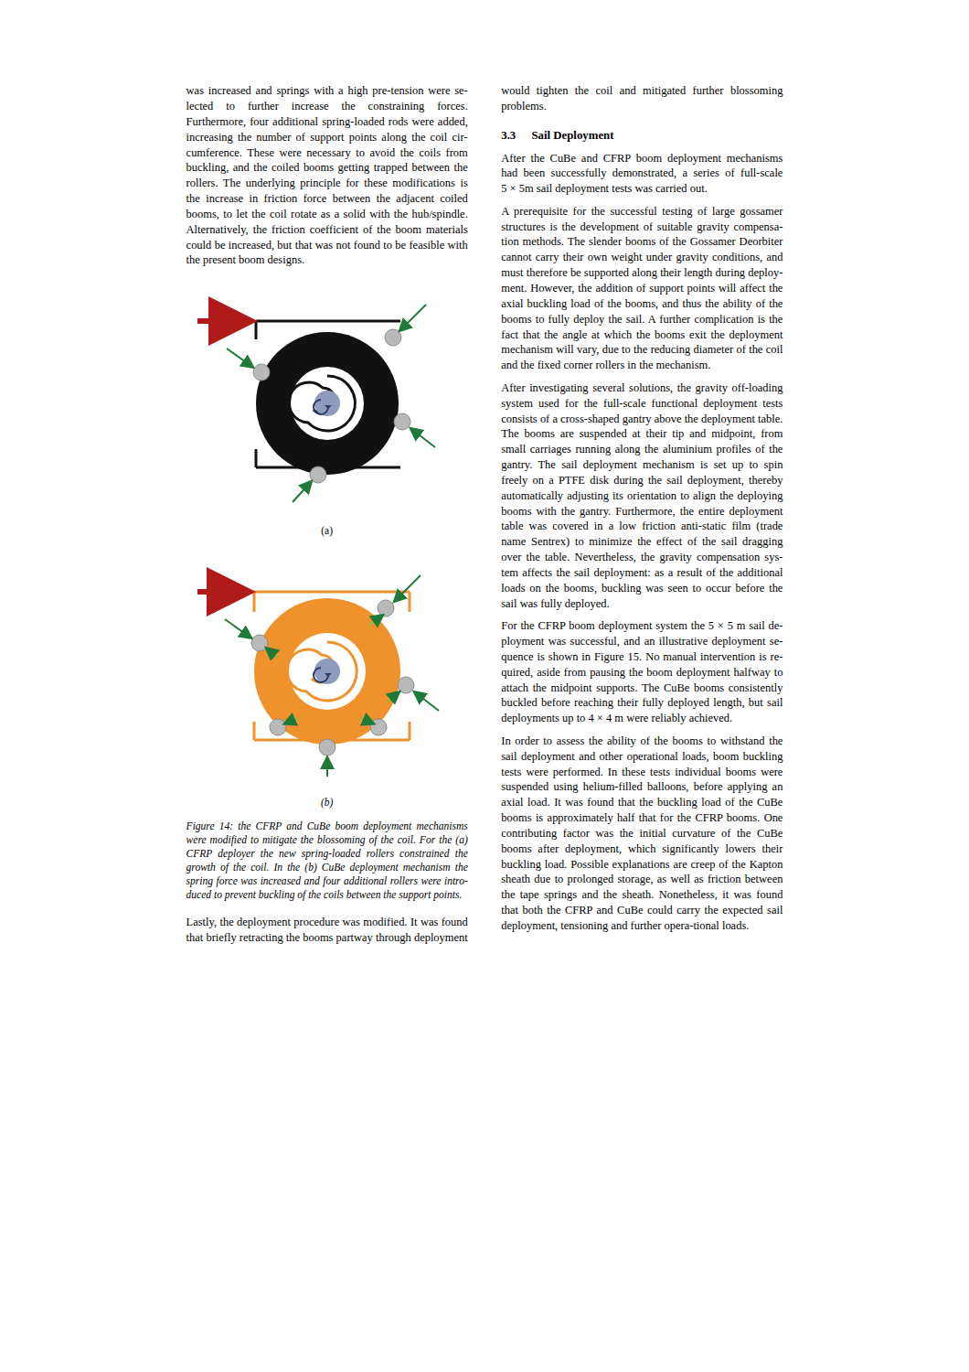was increased and springs with a high pre-tension were selected to further increase the constraining forces. Furthermore, four additional spring-loaded rods were added, increasing the number of support points along the coil circumference. These were necessary to avoid the coils from buckling, and the coiled booms getting trapped between the rollers. The underlying principle for these modifications is the increase in friction force between the adjacent coiled booms, to let the coil rotate as a solid with the hub/spindle. Alternatively, the friction coefficient of the boom materials could be increased, but that was not found to be feasible with the present boom designs.
(a)
(b)
Figure 14: the CFRP and CuBe boom deployment mechanisms were modified to mitigate the blossoming of the coil. For the (a) CFRP deployer the new spring-loaded rollers constrained the growth of the coil. In the (b) CuBe deployment mechanism the spring force was increased and four additional rollers were introduced to prevent buckling of the coils between the support points.
Lastly, the deployment procedure was modified. It was found that briefly retracting the booms partway through deployment would tighten the coil and mitigated further blossoming problems.
3.3 Sail Deployment
After the CuBe and CFRP boom deployment mechanisms had been successfully demonstrated, a series of full-scale 5 × 5m sail deployment tests was carried out.
A prerequisite for the successful testing of large gossamer structures is the development of suitable gravity compensation methods. The slender booms of the Gossamer Deorbiter cannot carry their own weight under gravity conditions, and must therefore be supported along their length during deployment. However, the addition of support points will affect the axial buckling load of the booms, and thus the ability of the booms to fully deploy the sail. A further complication is the fact that the angle at which the booms exit the deployment mechanism will vary, due to the reducing diameter of the coil and the fixed corner rollers in the mechanism.
After investigating several solutions, the gravity off-loading system used for the full-scale functional deployment tests consists of a cross-shaped gantry above the deployment table. The booms are suspended at their tip and midpoint, from small carriages running along the aluminium profiles of the gantry. The sail deployment mechanism is set up to spin freely on a PTFE disk during the sail deployment, thereby automatically adjusting its orientation to align the deploying booms with the gantry. Furthermore, the entire deployment table was covered in a low friction anti-static film (trade name Sentrex) to minimize the effect of the sail dragging over the table. Nevertheless, the gravity compensation system affects the sail deployment: as a result of the additional loads on the booms, buckling was seen to occur before the sail was fully deployed.
For the CFRP boom deployment system the 5 × 5 m sail deployment was successful, and an illustrative deployment sequence is shown in Figure 15. No manual intervention is required, aside from pausing the boom deployment halfway to attach the midpoint supports. The CuBe booms consistently buckled before reaching their fully deployed length, but sail deployments up to 4 × 4 m were reliably achieved.
In order to assess the ability of the booms to withstand the sail deployment and other operational loads, boom buckling tests were performed. In these tests individual booms were suspended using helium-filled balloons, before applying an axial load. It was found that the buckling load of the CuBe booms is approximately half that for the CFRP booms. One contributing factor was the initial curvature of the CuBe booms after deployment, which significantly lowers their buckling load. Possible explanations are creep of the Kapton sheath due to prolonged storage, as well as friction between the tape springs and the sheath. Nonetheless, it was found that both the CFRP and CuBe could carry the expected sail deployment, tensioning and further opera-tional loads.